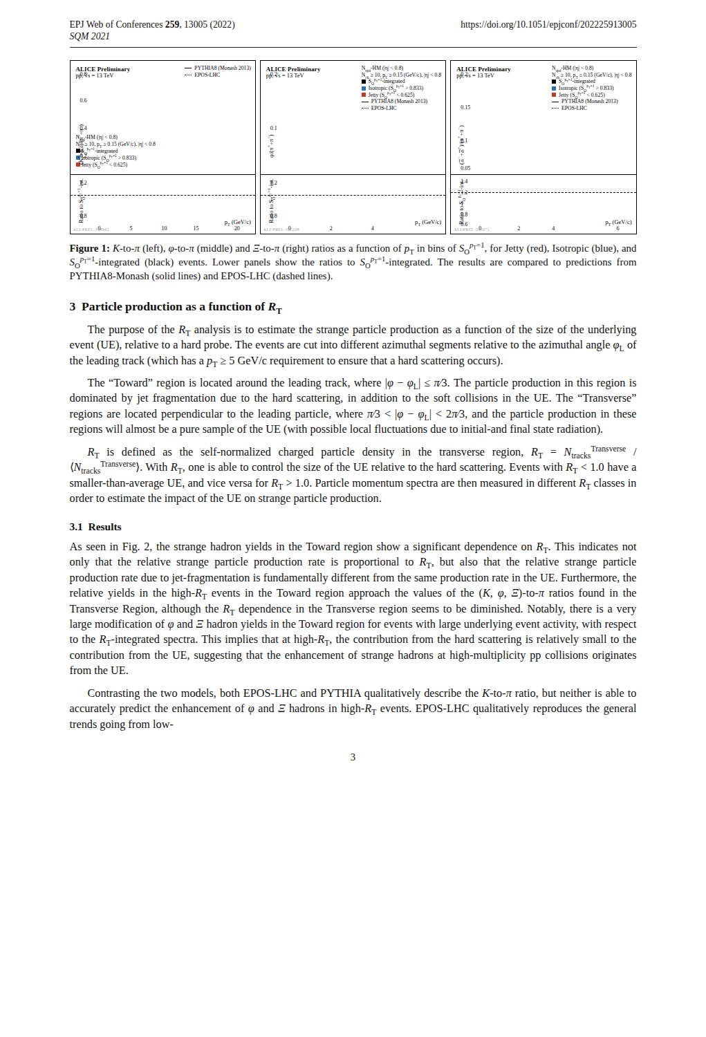EPJ Web of Conferences 259, 13005 (2022)
SQM 2021
https://doi.org/10.1051/epjconf/202225913005
ALICE Preliminary
pp, √s = 13 TeV
PYTHIA8 (Monash 2013)
EPOS-LHC
Nspd-HM (|η| < 0.8)
Nch ≥ 10, pT ≥ 0.15 (GeV/c), |η| < 0.8
SOpT=1-integrated
Isotropic (SOpT=1 > 0.833)
Jetty (SOpT=1 < 0.625)
(K++K−)/(π++π−)
0.8
0.6
0.4
0.2
Ratio to SOpT=1-int.
1.2
1
0.8
0
5
10
15
20
pT (GeV/c)
ALI-PREL-334942
ALICE Preliminary
pp, √s = 13 TeV
Nspd-HM (|η| < 0.8)
Nch ≥ 10, pT ≥ 0.15 (GeV/c), |η| < 0.8
SOpT=1-integrated
Isotropic (SOpT=1 > 0.833)
Jetty (SOpT=1 < 0.625)
PYTHIA8 (Monash 2013)
EPOS-LHC
φ/(π++π−)
0.2
0.1
Ratio to SOpT=1-int.
1.2
1
0.8
0
2
4
pT (GeV/c)
ALI-PREL-335208
ALICE Preliminary
pp, √s = 13 TeV
Nspd-HM (|η| < 0.8)
Nch ≥ 10, pT ≥ 0.15 (GeV/c), |η| < 0.8
SOpT=1-integrated
Isotropic (SOpT=1 > 0.833)
Jetty (SOpT=1 < 0.625)
PYTHIA8 (Monash 2013)
EPOS-LHC
(Ξ−+Ξ̄+)/(π++π−)
0.2
0.15
0.1
0.05
Ratio to SOpT=1-int.
1.4
1.2
1
0.8
0.6
0
2
4
6
pT (GeV/c)
ALI-PREL-335071
Figure 1: K-to-π (left), φ-to-π (middle) and Ξ-to-π (right) ratios as a function of pT in bins of SOpT=1, for Jetty (red), Isotropic (blue), and SOpT=1-integrated (black) events. Lower panels show the ratios to SOpT=1-integrated. The results are compared to predictions from PYTHIA8-Monash (solid lines) and EPOS-LHC (dashed lines).
3 Particle production as a function of RT
The purpose of the RT analysis is to estimate the strange particle production as a function of the size of the underlying event (UE), relative to a hard probe. The events are cut into different azimuthal segments relative to the azimuthal angle φL of the leading track (which has a pT ≥ 5 GeV/c requirement to ensure that a hard scattering occurs).
The “Toward” region is located around the leading track, where |φ − φL| ≤ π⁄3. The particle production in this region is dominated by jet fragmentation due to the hard scattering, in addition to the soft collisions in the UE. The “Transverse” regions are located perpendicular to the leading particle, where π⁄3 < |φ − φL| < 2π⁄3, and the particle production in these regions will almost be a pure sample of the UE (with possible local fluctuations due to initial-and final state radiation).
RT is defined as the self-normalized charged particle density in the transverse region, RT = NtracksTransverse / ⟨NtracksTransverse⟩. With RT, one is able to control the size of the UE relative to the hard scattering. Events with RT < 1.0 have a smaller-than-average UE, and vice versa for RT > 1.0. Particle momentum spectra are then measured in different RT classes in order to estimate the impact of the UE on strange particle production.
3.1 Results
As seen in Fig. 2, the strange hadron yields in the Toward region show a significant dependence on RT. This indicates not only that the relative strange particle production rate is proportional to RT, but also that the relative strange particle production rate due to jet-fragmentation is fundamentally different from the same production rate in the UE. Furthermore, the relative yields in the high-RT events in the Toward region approach the values of the (K, φ, Ξ)-to-π ratios found in the Transverse Region, although the RT dependence in the Transverse region seems to be diminished. Notably, there is a very large modification of φ and Ξ hadron yields in the Toward region for events with large underlying event activity, with respect to the RT-integrated spectra. This implies that at high-RT, the contribution from the hard scattering is relatively small to the contribution from the UE, suggesting that the enhancement of strange hadrons at high-multiplicity pp collisions originates from the UE.
Contrasting the two models, both EPOS-LHC and PYTHIA qualitatively describe the K-to-π ratio, but neither is able to accurately predict the enhancement of φ and Ξ hadrons in high-RT events. EPOS-LHC qualitatively reproduces the general trends going from low-
3